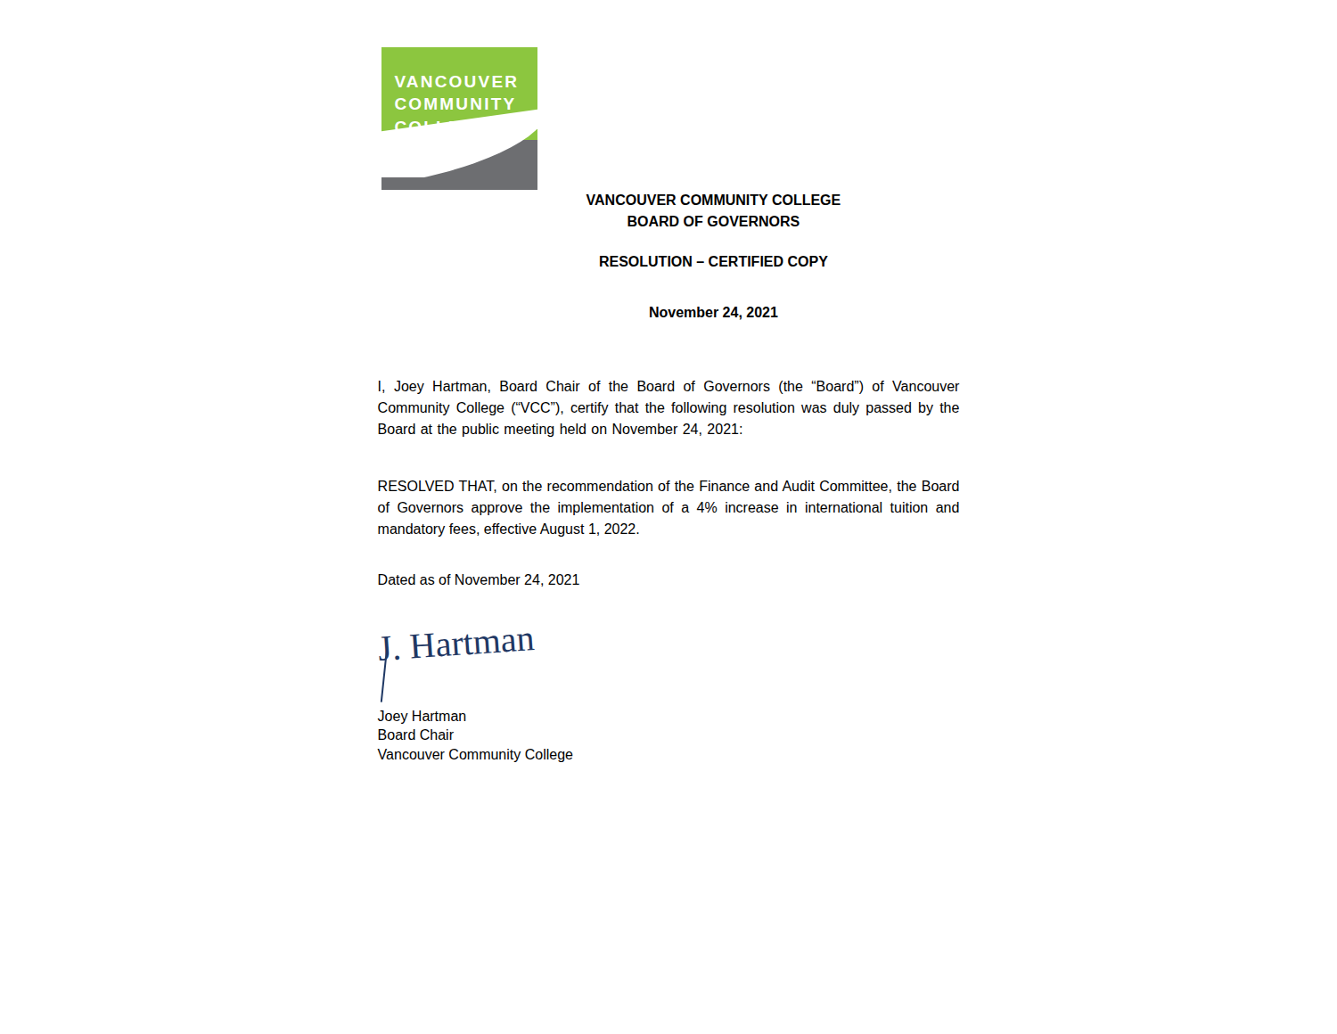Vancouver
Community
College
VANCOUVER COMMUNITY COLLEGE
BOARD OF GOVERNORS
RESOLUTION – CERTIFIED COPY
November 24, 2021
I, Joey Hartman, Board Chair of the Board of Governors (the “Board”) of Vancouver Community College (“VCC”), certify that the following resolution was duly passed by the Board at the public meeting held on November 24, 2021:
RESOLVED THAT, on the recommendation of the Finance and Audit Committee, the Board of Governors approve the implementation of a 4% increase in international tuition and mandatory fees, effective August 1, 2022.
Dated as of November 24, 2021
J. Hartman
Joey Hartman
Board Chair
Vancouver Community College